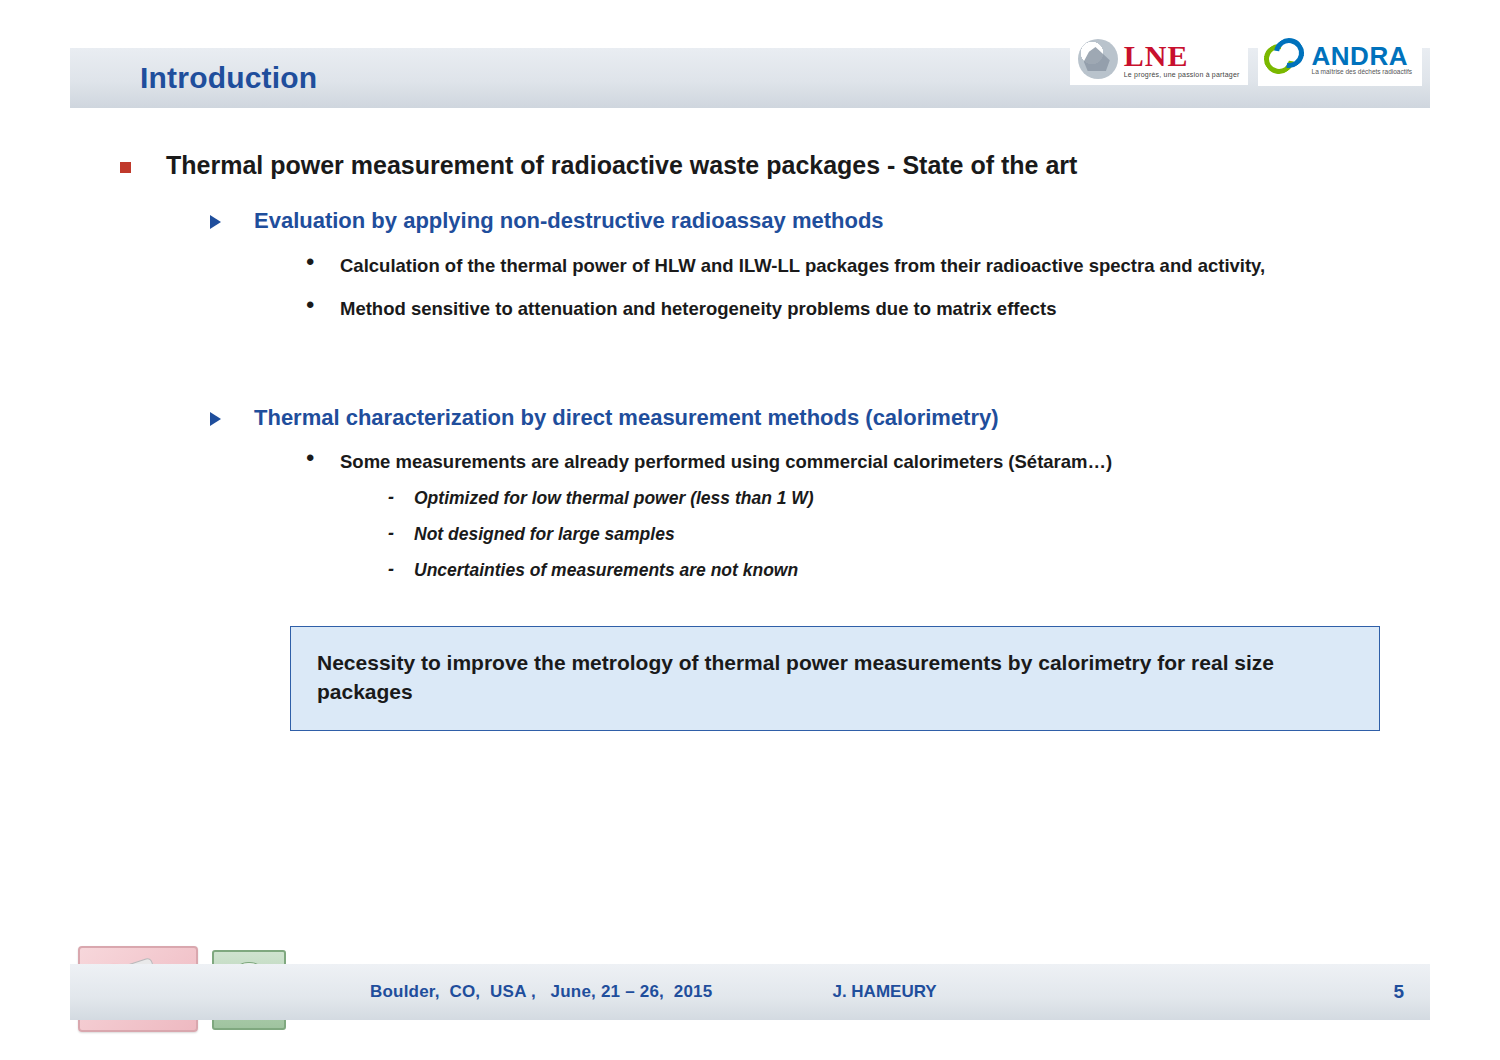Introduction
LNE
Le progrès, une passion à partager
ANDRA
La maîtrise des déchets radioactifs
Thermal power measurement of radioactive waste packages - State of the art
Evaluation by applying non-destructive radioassay methods
Calculation of the thermal power of HLW and ILW-LL packages from their radioactive spectra and activity,
Method sensitive to attenuation and heterogeneity problems due to matrix effects
Thermal characterization by direct measurement methods (calorimetry)
Some measurements are already performed using commercial calorimeters (Sétaram…)
Optimized for low thermal power (less than 1 W)
Not designed for large samples
Uncertainties of measurements are not known
Necessity to improve the metrology of thermal power measurements by calorimetry for real size packages
Boulder, CO, USA , June, 21 – 26, 2015
J. HAMEURY
5